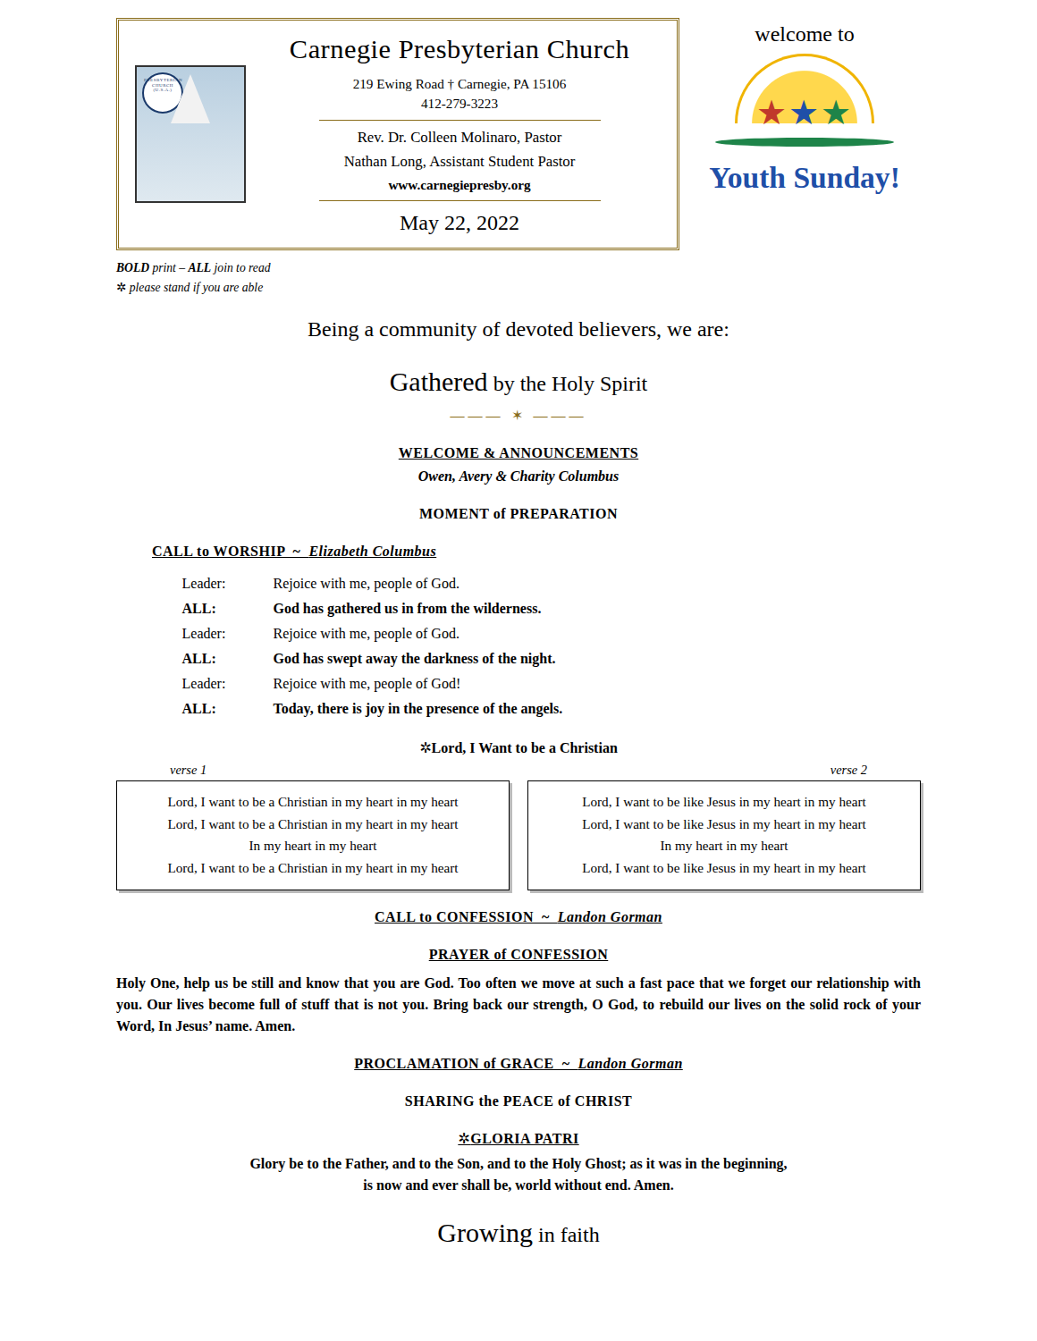PRESBYTERIAN
CHURCH
(U.S.A.)
Carnegie Presbyterian Church
219 Ewing Road † Carnegie, PA 15106
412-279-3223
Rev. Dr. Colleen Molinaro, Pastor
Nathan Long, Assistant Student Pastor
www.carnegiepresby.org
May 22, 2022
welcome to
★★★
Youth Sunday!
BOLD print – ALL join to read
✲ please stand if you are able
Being a community of devoted believers, we are:
Gathered by the Holy Spirit
——— ✶ ———
WELCOME & ANNOUNCEMENTS
Owen, Avery & Charity Columbus
MOMENT of PREPARATION
CALL to WORSHIP ~ Elizabeth Columbus
| Leader: | Rejoice with me, people of God. |
| ALL: | God has gathered us in from the wilderness. |
| Leader: | Rejoice with me, people of God. |
| ALL: | God has swept away the darkness of the night. |
| Leader: | Rejoice with me, people of God! |
| ALL: | Today, there is joy in the presence of the angels. |
✲Lord, I Want to be a Christian
verse 1 verse 2
Lord, I want to be a Christian in my heart in my heart
Lord, I want to be a Christian in my heart in my heart
In my heart in my heart
Lord, I want to be a Christian in my heart in my heart
Lord, I want to be like Jesus in my heart in my heart
Lord, I want to be like Jesus in my heart in my heart
In my heart in my heart
Lord, I want to be like Jesus in my heart in my heart
CALL to CONFESSION ~ Landon Gorman
PRAYER of CONFESSION
Holy One, help us be still and know that you are God. Too often we move at such a fast pace that we forget our relationship with you. Our lives become full of stuff that is not you. Bring back our strength, O God, to rebuild our lives on the solid rock of your Word, In Jesus’ name. Amen.
PROCLAMATION of GRACE ~ Landon Gorman
SHARING the PEACE of CHRIST
✲GLORIA PATRI
Glory be to the Father, and to the Son, and to the Holy Ghost; as it was in the beginning,
is now and ever shall be, world without end. Amen.
Growing in faith